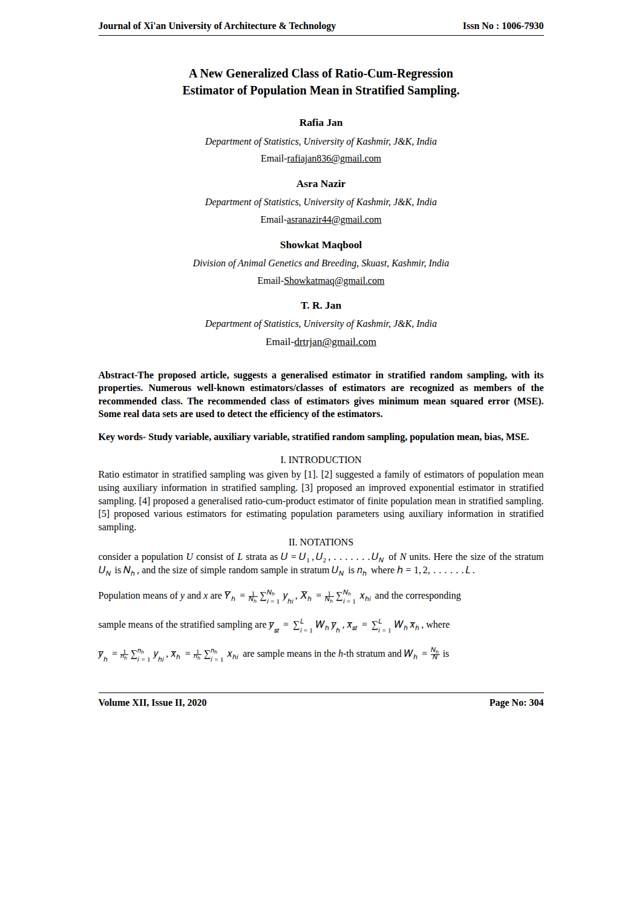Journal of Xi'an University of Architecture & Technology Issn No : 1006-7930
A New Generalized Class of Ratio-Cum-Regression
Estimator of Population Mean in Stratified Sampling.
Rafia Jan
Department of Statistics, University of Kashmir, J&K, India
Email-rafiajan836@gmail.com
Asra Nazir
Department of Statistics, University of Kashmir, J&K, India
Email-asranazir44@gmail.com
Showkat Maqbool
Division of Animal Genetics and Breeding, Skuast, Kashmir, India
Email-Showkatmaq@gmail.com
T. R. Jan
Department of Statistics, University of Kashmir, J&K, India
Email-drtrjan@gmail.com
Abstract-The proposed article, suggests a generalised estimator in stratified random sampling, with its properties. Numerous well-known estimators/classes of estimators are recognized as members of the recommended class. The recommended class of estimators gives minimum mean squared error (MSE). Some real data sets are used to detect the efficiency of the estimators.
Key words- Study variable, auxiliary variable, stratified random sampling, population mean, bias, MSE.
I. INTRODUCTION
Ratio estimator in stratified sampling was given by [1]. [2] suggested a family of estimators of population mean using auxiliary information in stratified sampling. [3] proposed an improved exponential estimator in stratified sampling. [4] proposed a generalised ratio-cum-product estimator of finite population mean in stratified sampling. [5] proposed various estimators for estimating population parameters using auxiliary information in stratified sampling.
II. NOTATIONS
consider a population U consist of L strata as U=U1,U2,.......UN of N units. Here the size of the stratum UN is Nh, and the size of simple random sample in stratum UN is nh where h=1,2,......L.
Population means of y and x are Y¯h = 1Nh ∑i=1Nh yhi , X¯h = 1Nh ∑i=1Nh xhi and the corresponding
sample means of the stratified sampling are y¯st = ∑i=1L Wh y¯h , x¯st = ∑i=1L Wh x¯h , where
y¯h = 1nh ∑i=1nh yhi , x¯h = 1nh ∑i=1nh xhi are sample means in the h-th stratum and Wh = NhN is
Volume XII, Issue II, 2020 Page No: 304